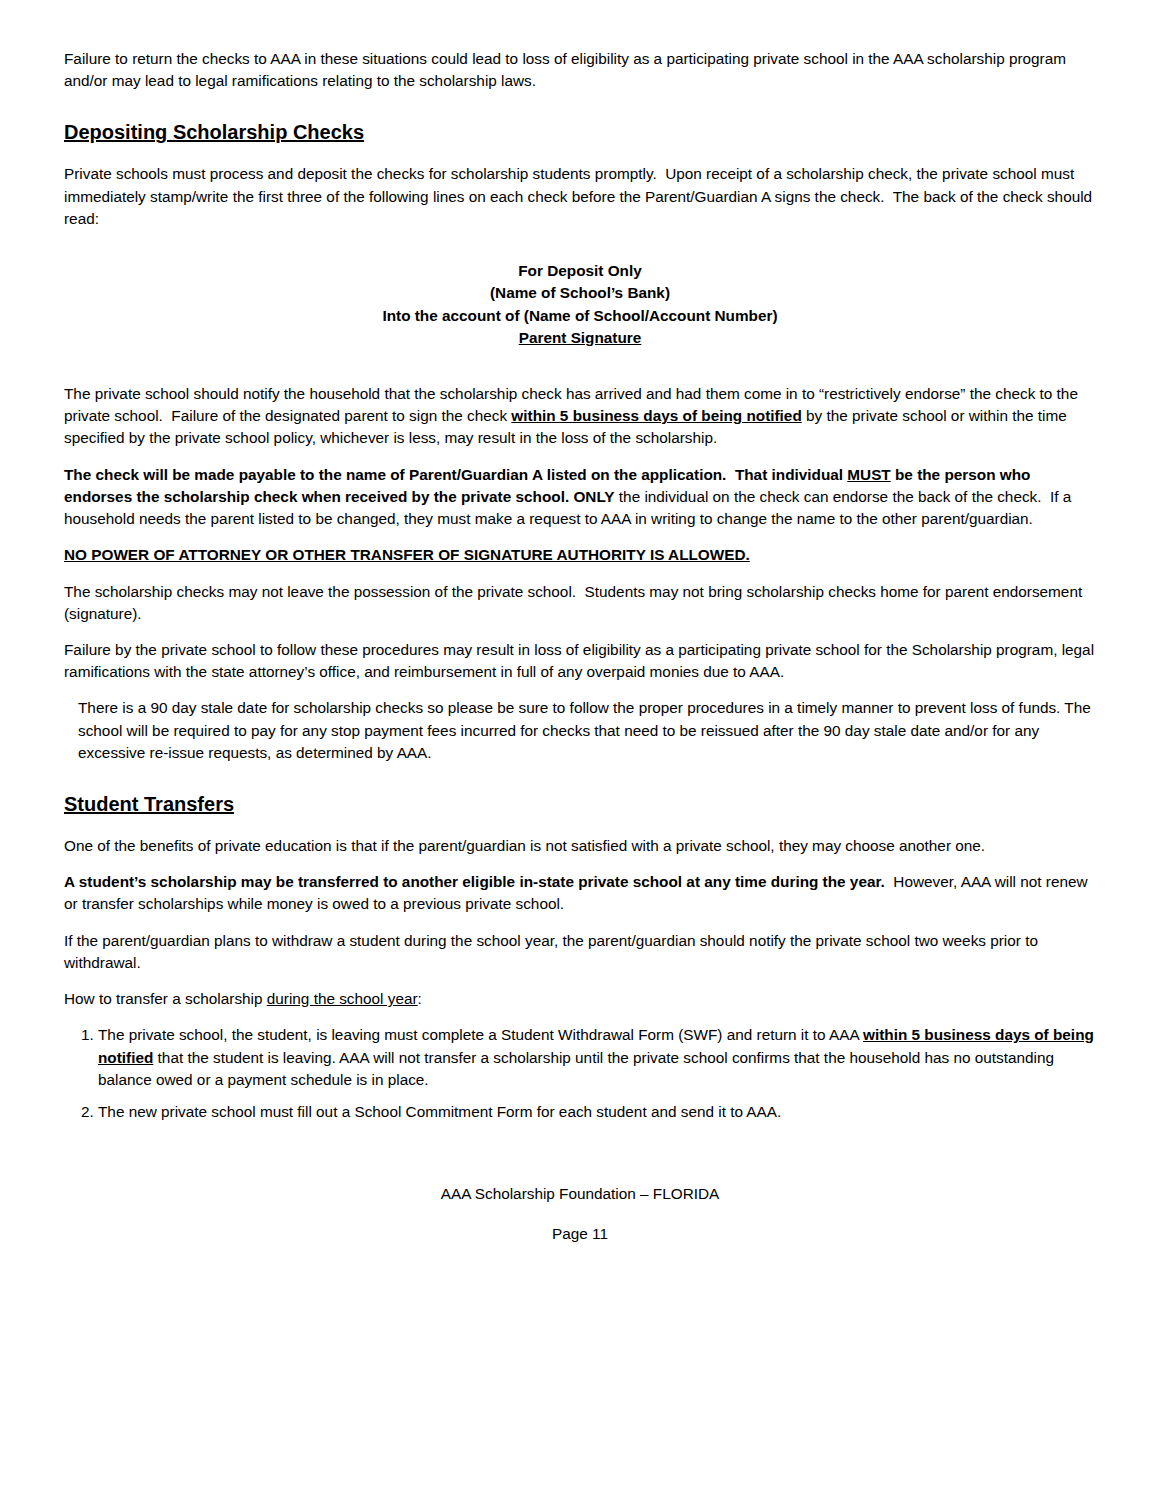Failure to return the checks to AAA in these situations could lead to loss of eligibility as a participating private school in the AAA scholarship program and/or may lead to legal ramifications relating to the scholarship laws.
Depositing Scholarship Checks
Private schools must process and deposit the checks for scholarship students promptly. Upon receipt of a scholarship check, the private school must immediately stamp/write the first three of the following lines on each check before the Parent/Guardian A signs the check. The back of the check should read:
For Deposit Only
(Name of School’s Bank)
Into the account of (Name of School/Account Number)
Parent Signature
The private school should notify the household that the scholarship check has arrived and had them come in to “restrictively endorse” the check to the private school. Failure of the designated parent to sign the check within 5 business days of being notified by the private school or within the time specified by the private school policy, whichever is less, may result in the loss of the scholarship.
The check will be made payable to the name of Parent/Guardian A listed on the application. That individual MUST be the person who endorses the scholarship check when received by the private school. ONLY the individual on the check can endorse the back of the check. If a household needs the parent listed to be changed, they must make a request to AAA in writing to change the name to the other parent/guardian.
NO POWER OF ATTORNEY OR OTHER TRANSFER OF SIGNATURE AUTHORITY IS ALLOWED.
The scholarship checks may not leave the possession of the private school. Students may not bring scholarship checks home for parent endorsement (signature).
Failure by the private school to follow these procedures may result in loss of eligibility as a participating private school for the Scholarship program, legal ramifications with the state attorney’s office, and reimbursement in full of any overpaid monies due to AAA.
There is a 90 day stale date for scholarship checks so please be sure to follow the proper procedures in a timely manner to prevent loss of funds. The school will be required to pay for any stop payment fees incurred for checks that need to be reissued after the 90 day stale date and/or for any excessive re-issue requests, as determined by AAA.
Student Transfers
One of the benefits of private education is that if the parent/guardian is not satisfied with a private school, they may choose another one.
A student’s scholarship may be transferred to another eligible in-state private school at any time during the year. However, AAA will not renew or transfer scholarships while money is owed to a previous private school.
If the parent/guardian plans to withdraw a student during the school year, the parent/guardian should notify the private school two weeks prior to withdrawal.
How to transfer a scholarship during the school year:
The private school, the student, is leaving must complete a Student Withdrawal Form (SWF) and return it to AAA within 5 business days of being notified that the student is leaving. AAA will not transfer a scholarship until the private school confirms that the household has no outstanding balance owed or a payment schedule is in place.
The new private school must fill out a School Commitment Form for each student and send it to AAA.
AAA Scholarship Foundation – FLORIDA
Page 11